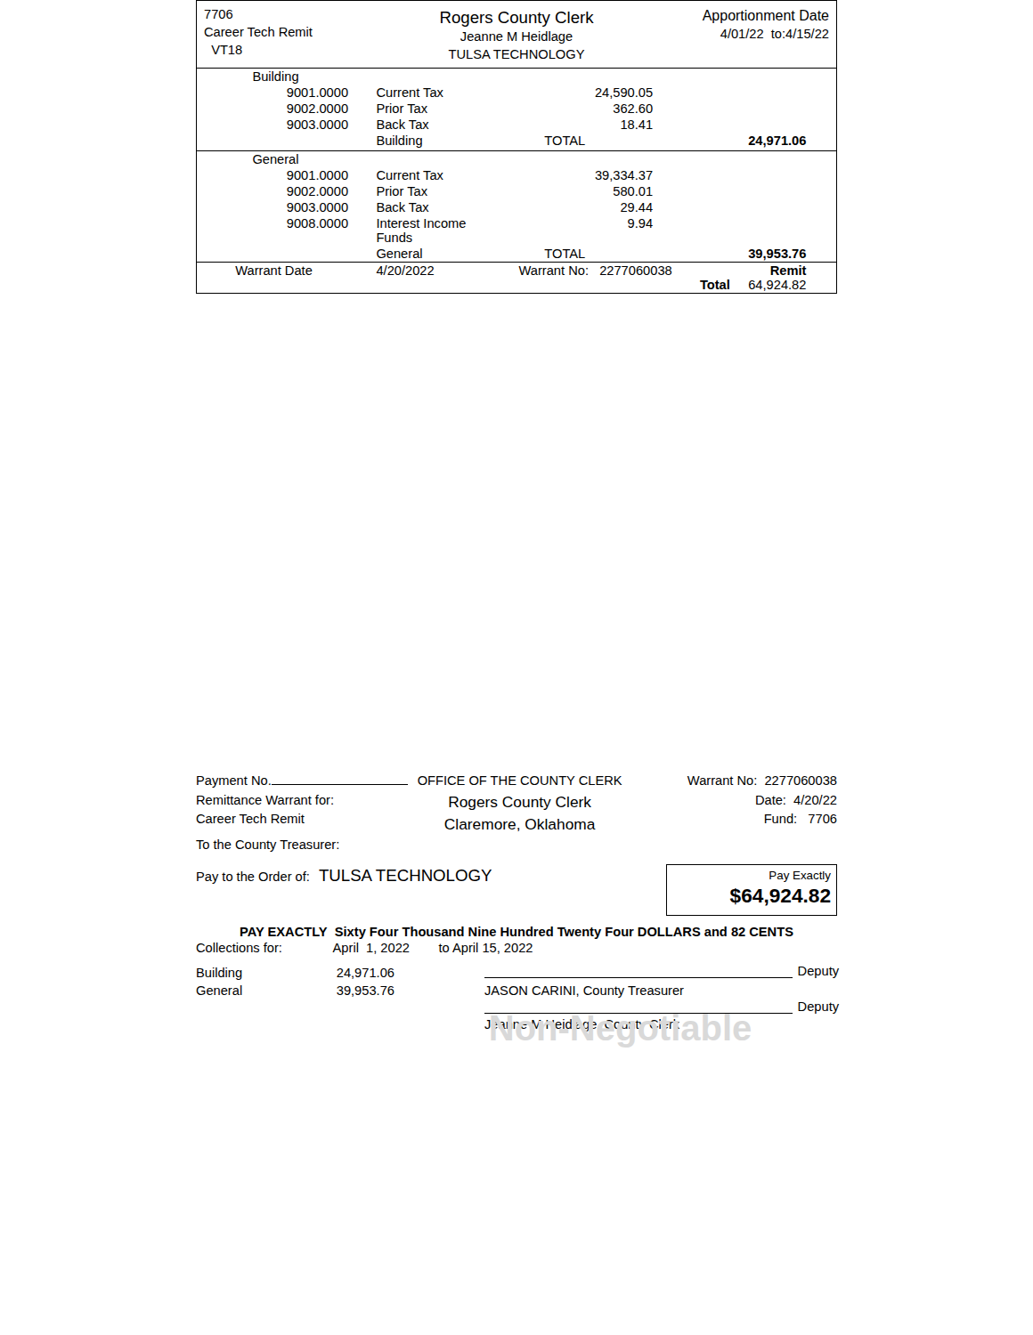7706
Career Tech Remit
VT18
Rogers County Clerk
Jeanne M Heidlage
TULSA TECHNOLOGY
Apportionment Date
4/01/22 to:4/15/22
| Building | | |
| 9001.0000 | Current Tax | 24,590.05 | |
| 9002.0000 | Prior Tax | 362.60 | |
| 9003.0000 | Back Tax | 18.41 | |
| | Building | TOTAL | 24,971.06 |
| General | | |
| 9001.0000 | Current Tax | 39,334.37 | |
| 9002.0000 | Prior Tax | 580.01 | |
| 9003.0000 | Back Tax | 29.44 | |
| 9008.0000 | Interest Income Funds | 9.94 | |
| | General | TOTAL | 39,953.76 |
| Warrant Date | 4/20/2022 | Warrant No: 2277060038 | Remit Total 64,924.82 |
Payment No.
Remittance Warrant for:
Career Tech Remit
OFFICE OF THE COUNTY CLERK
Rogers County Clerk
Claremore, Oklahoma
Warrant No: 2277060038
Date: 4/20/22
Fund: 7706
To the County Treasurer:
Pay to the Order of:
TULSA TECHNOLOGY
Pay Exactly $64,924.82
PAY EXACTLY Sixty Four Thousand Nine Hundred Twenty Four DOLLARS and 82 CENTS
Collections for:
April 1, 2022 to April 15, 2022
| Building | 24,971.06 |
| General | 39,953.76 |
Deputy
JASON CARINI, County Treasurer
Deputy
Jeanne M Heidlage, County Clerk
Non-Negotiable